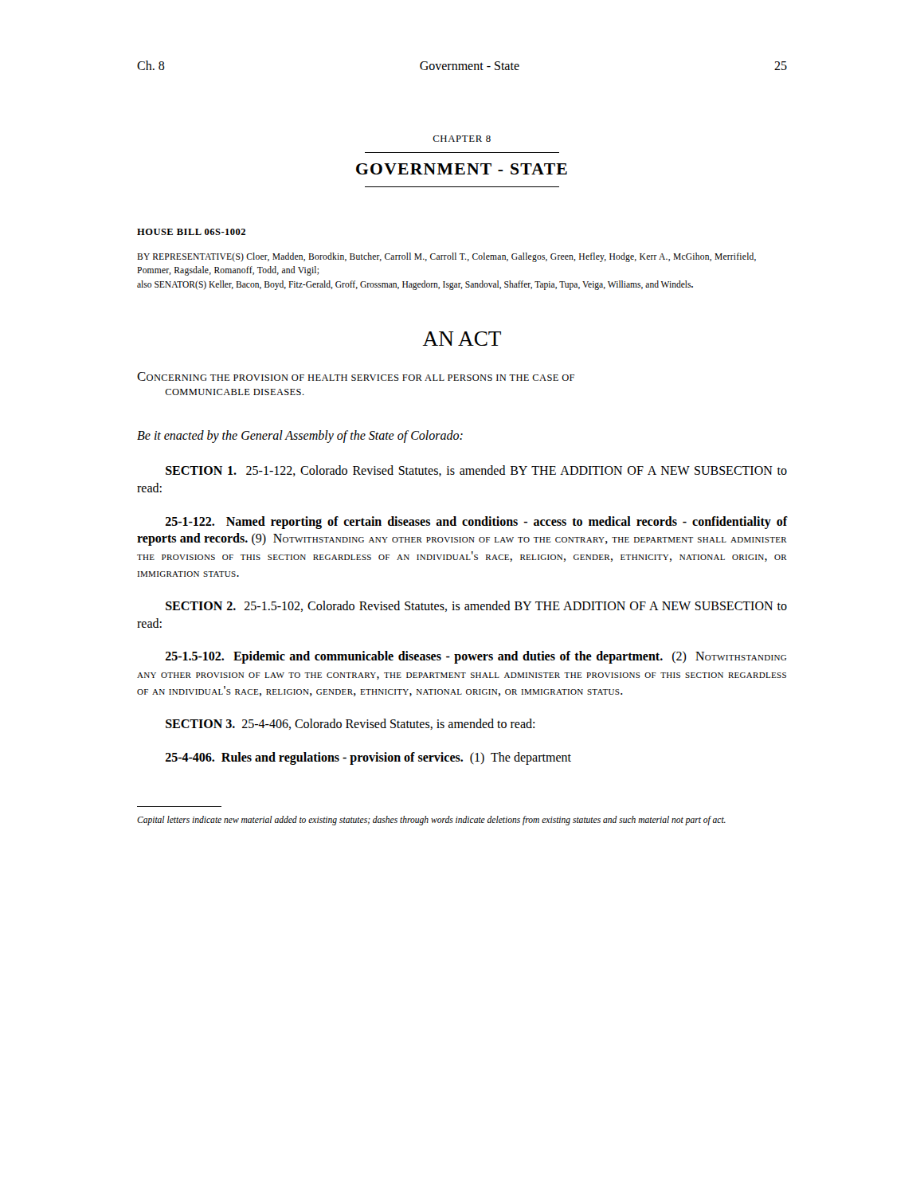Ch. 8 Government - State 25
CHAPTER 8
GOVERNMENT - STATE
HOUSE BILL 06S-1002
BY REPRESENTATIVE(S) Cloer, Madden, Borodkin, Butcher, Carroll M., Carroll T., Coleman, Gallegos, Green, Hefley, Hodge, Kerr A., McGihon, Merrifield, Pommer, Ragsdale, Romanoff, Todd, and Vigil;
also SENATOR(S) Keller, Bacon, Boyd, Fitz-Gerald, Groff, Grossman, Hagedorn, Isgar, Sandoval, Shaffer, Tapia, Tupa, Veiga, Williams, and Windels.
AN ACT
CONCERNING THE PROVISION OF HEALTH SERVICES FOR ALL PERSONS IN THE CASE OF COMMUNICABLE DISEASES.
Be it enacted by the General Assembly of the State of Colorado:
SECTION 1. 25-1-122, Colorado Revised Statutes, is amended BY THE ADDITION OF A NEW SUBSECTION to read:
25-1-122. Named reporting of certain diseases and conditions - access to medical records - confidentiality of reports and records. (9) Notwithstanding any other provision of law to the contrary, the department shall administer the provisions of this section regardless of an individual's race, religion, gender, ethnicity, national origin, or immigration status.
SECTION 2. 25-1.5-102, Colorado Revised Statutes, is amended BY THE ADDITION OF A NEW SUBSECTION to read:
25-1.5-102. Epidemic and communicable diseases - powers and duties of the department. (2) Notwithstanding any other provision of law to the contrary, the department shall administer the provisions of this section regardless of an individual's race, religion, gender, ethnicity, national origin, or immigration status.
SECTION 3. 25-4-406, Colorado Revised Statutes, is amended to read:
25-4-406. Rules and regulations - provision of services. (1) The department
Capital letters indicate new material added to existing statutes; dashes through words indicate deletions from existing statutes and such material not part of act.